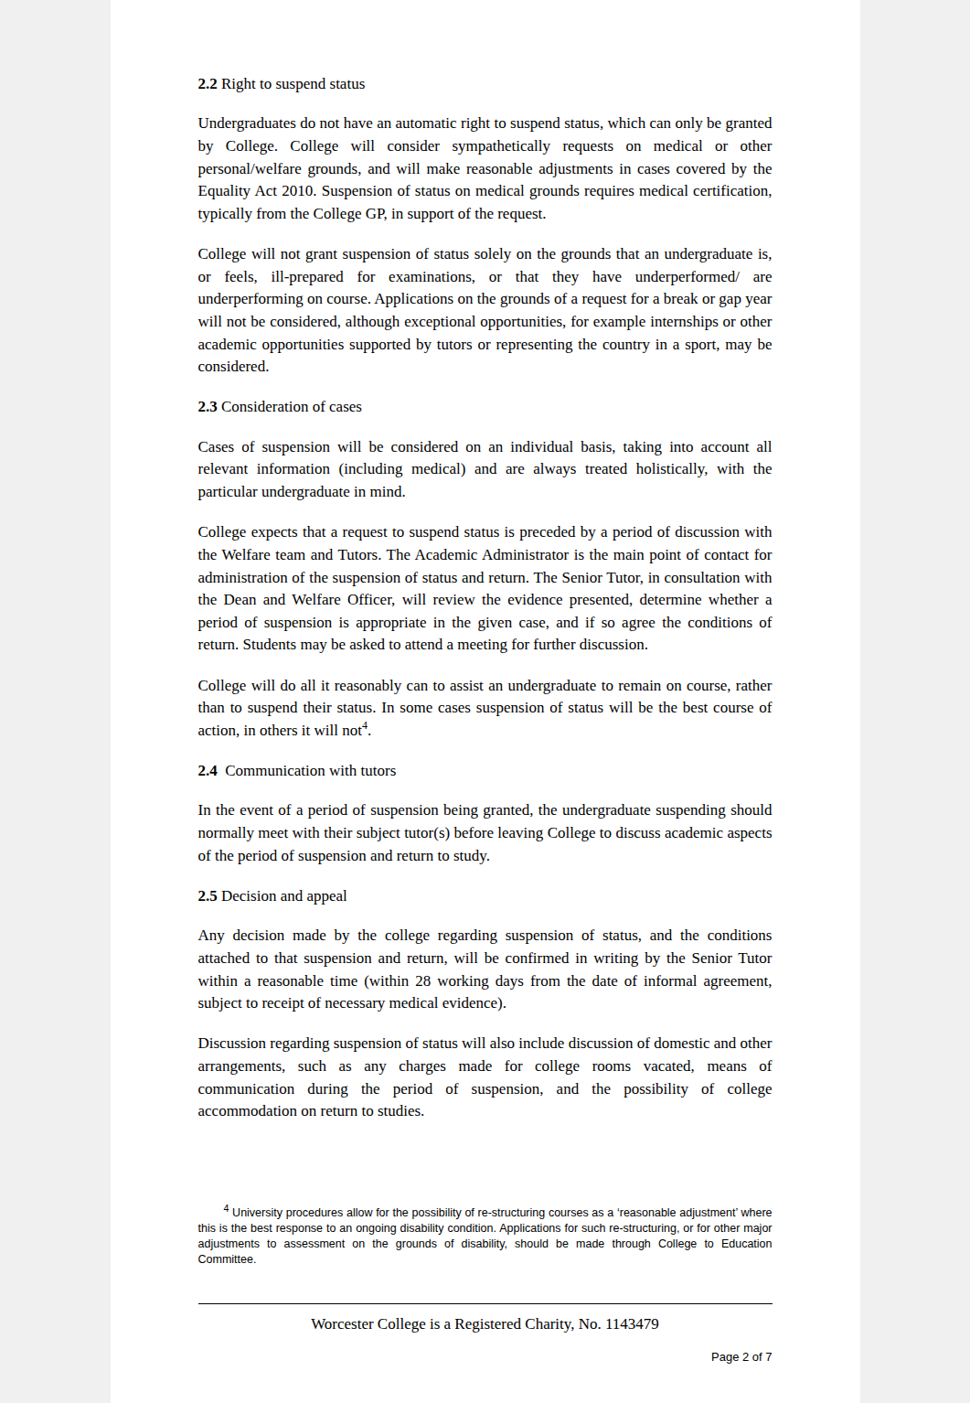2.2 Right to suspend status
Undergraduates do not have an automatic right to suspend status, which can only be granted by College. College will consider sympathetically requests on medical or other personal/welfare grounds, and will make reasonable adjustments in cases covered by the Equality Act 2010. Suspension of status on medical grounds requires medical certification, typically from the College GP, in support of the request.
College will not grant suspension of status solely on the grounds that an undergraduate is, or feels, ill-prepared for examinations, or that they have underperformed/ are underperforming on course. Applications on the grounds of a request for a break or gap year will not be considered, although exceptional opportunities, for example internships or other academic opportunities supported by tutors or representing the country in a sport, may be considered.
2.3 Consideration of cases
Cases of suspension will be considered on an individual basis, taking into account all relevant information (including medical) and are always treated holistically, with the particular undergraduate in mind.
College expects that a request to suspend status is preceded by a period of discussion with the Welfare team and Tutors. The Academic Administrator is the main point of contact for administration of the suspension of status and return. The Senior Tutor, in consultation with the Dean and Welfare Officer, will review the evidence presented, determine whether a period of suspension is appropriate in the given case, and if so agree the conditions of return. Students may be asked to attend a meeting for further discussion.
College will do all it reasonably can to assist an undergraduate to remain on course, rather than to suspend their status. In some cases suspension of status will be the best course of action, in others it will not4.
2.4 Communication with tutors
In the event of a period of suspension being granted, the undergraduate suspending should normally meet with their subject tutor(s) before leaving College to discuss academic aspects of the period of suspension and return to study.
2.5 Decision and appeal
Any decision made by the college regarding suspension of status, and the conditions attached to that suspension and return, will be confirmed in writing by the Senior Tutor within a reasonable time (within 28 working days from the date of informal agreement, subject to receipt of necessary medical evidence).
Discussion regarding suspension of status will also include discussion of domestic and other arrangements, such as any charges made for college rooms vacated, means of communication during the period of suspension, and the possibility of college accommodation on return to studies.
4 University procedures allow for the possibility of re-structuring courses as a ‘reasonable adjustment’ where this is the best response to an ongoing disability condition. Applications for such re-structuring, or for other major adjustments to assessment on the grounds of disability, should be made through College to Education Committee.
Worcester College is a Registered Charity, No. 1143479
Page 2 of 7